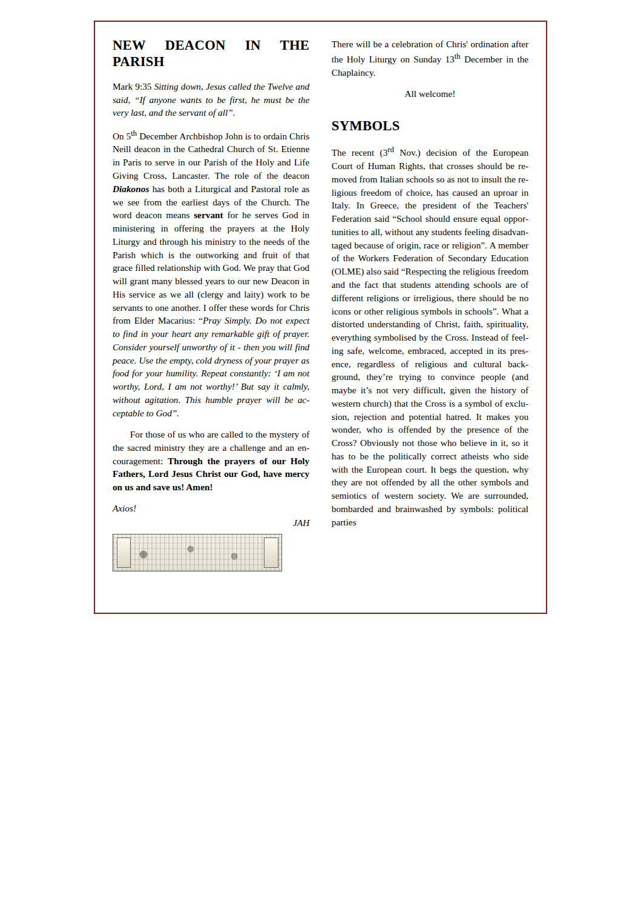NEW DEACON IN THE PARISH
Mark 9:35 Sitting down, Jesus called the Twelve and said, “If anyone wants to be first, he must be the very last, and the servant of all”.
On 5th December Archbishop John is to ordain Chris Neill deacon in the Cathedral Church of St. Etienne in Paris to serve in our Parish of the Holy and Life Giving Cross, Lancaster. The role of the deacon Diakonos has both a Liturgical and Pastoral role as we see from the earliest days of the Church. The word deacon means servant for he serves God in ministering in offering the prayers at the Holy Liturgy and through his ministry to the needs of the Parish which is the outworking and fruit of that grace filled relationship with God. We pray that God will grant many blessed years to our new Deacon in His service as we all (clergy and laity) work to be servants to one another. I offer these words for Chris from Elder Macarius: “Pray Simply. Do not expect to find in your heart any remarkable gift of prayer. Consider yourself unworthy of it - then you will find peace. Use the empty, cold dryness of your prayer as food for your humility. Repeat constantly: ‘I am not worthy, Lord, I am not worthy!’ But say it calmly, without agitation. This humble prayer will be acceptable to God”.
For those of us who are called to the mystery of the sacred ministry they are a challenge and an encouragement: Through the prayers of our Holy Fathers, Lord Jesus Christ our God, have mercy on us and save us! Amen!
Axios!
JAH
There will be a celebration of Chris' ordination after the Holy Liturgy on Sunday 13th December in the Chaplaincy.
All welcome!
SYMBOLS
The recent (3rd Nov.) decision of the European Court of Human Rights, that crosses should be removed from Italian schools so as not to insult the religious freedom of choice, has caused an uproar in Italy. In Greece, the president of the Teachers' Federation said “School should ensure equal opportunities to all, without any students feeling disadvantaged because of origin, race or religion”. A member of the Workers Federation of Secondary Education (OLME) also said “Respecting the religious freedom and the fact that students attending schools are of different religions or irreligious, there should be no icons or other religious symbols in schools”. What a distorted understanding of Christ, faith, spirituality, everything symbolised by the Cross. Instead of feeling safe, welcome, embraced, accepted in its presence, regardless of religious and cultural background, they’re trying to convince people (and maybe it’s not very difficult, given the history of western church) that the Cross is a symbol of exclusion, rejection and potential hatred. It makes you wonder, who is offended by the presence of the Cross? Obviously not those who believe in it, so it has to be the politically correct atheists who side with the European court. It begs the question, why they are not offended by all the other symbols and semiotics of western society. We are surrounded, bombarded and brainwashed by symbols: political parties